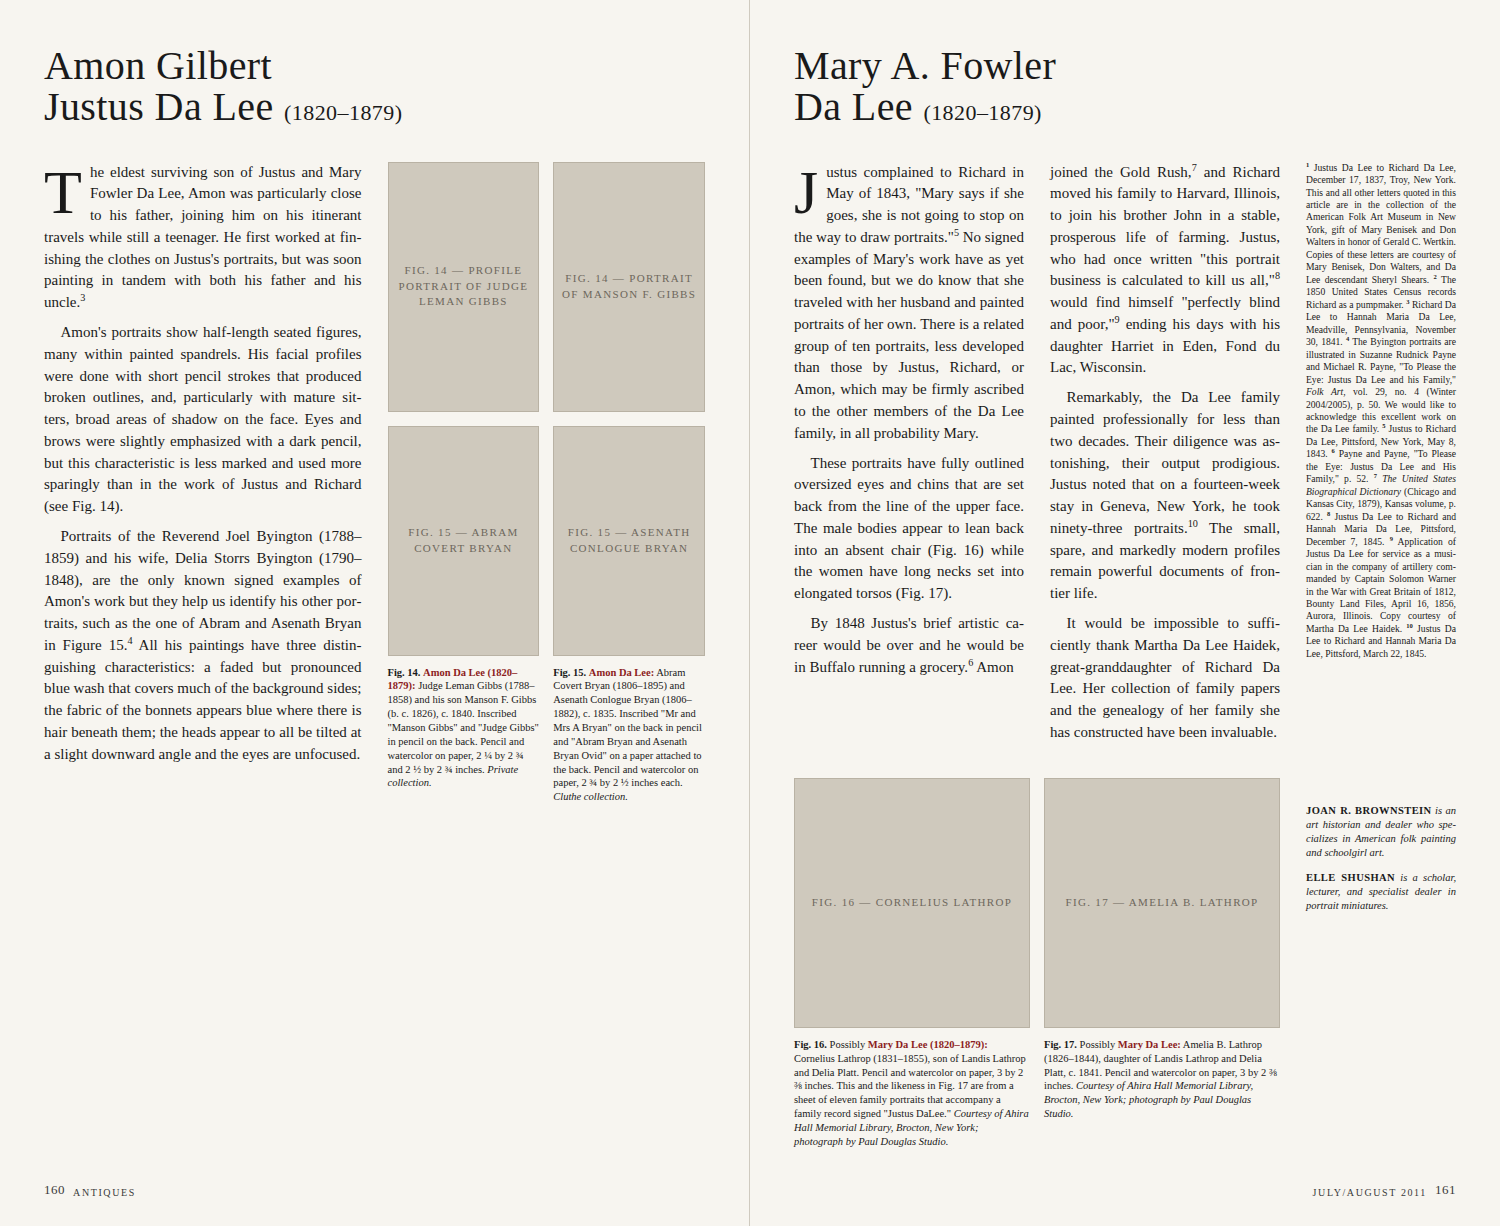Amon GilbertJustus Da Lee (1820–1879)
The eldest surviving son of Justus and Mary Fowler Da Lee, Amon was particularly close to his father, joining him on his itinerant travels while still a teenager. He first worked at finishing the clothes on Justus's portraits, but was soon painting in tandem with both his father and his uncle.3
Amon's portraits show half-length seated figures, many within painted spandrels. His facial profiles were done with short pencil strokes that produced broken outlines, and, particularly with mature sitters, broad areas of shadow on the face. Eyes and brows were slightly emphasized with a dark pencil, but this characteristic is less marked and used more sparingly than in the work of Justus and Richard (see Fig. 14).
Portraits of the Reverend Joel Byington (1788–1859) and his wife, Delia Storrs Byington (1790–1848), are the only known signed examples of Amon's work but they help us identify his other portraits, such as the one of Abram and Asenath Bryan in Figure 15.4 All his paintings have three distinguishing characteristics: a faded but pronounced blue wash that covers much of the background sides; the fabric of the bonnets appears blue where there is hair beneath them; the heads appear to all be tilted at a slight downward angle and the eyes are unfocused.
Fig. 14. Amon Da Lee (1820–1879): Judge Leman Gibbs (1788–1858) and his son Manson F. Gibbs (b. c. 1826), c. 1840. Inscribed "Manson Gibbs" and "Judge Gibbs" in pencil on the back. Pencil and watercolor on paper, 2 ¼ by 2 ¾ and 2 ½ by 2 ¾ inches. Private collection.
Fig. 15. Amon Da Lee: Abram Covert Bryan (1806–1895) and Asenath Conlogue Bryan (1806–1882), c. 1835. Inscribed "Mr and Mrs A Bryan" on the back in pencil and "Abram Bryan and Asenath Bryan Ovid" on a paper attached to the back. Pencil and watercolor on paper, 2 ¾ by 2 ½ inches each. Cluthe collection.
160 Antiques
Mary A. FowlerDa Lee (1820–1879)
Justus complained to Richard in May of 1843, "Mary says if she goes, she is not going to stop on the way to draw portraits."5 No signed examples of Mary's work have as yet been found, but we do know that she traveled with her husband and painted portraits of her own. There is a related group of ten portraits, less developed than those by Justus, Richard, or Amon, which may be firmly ascribed to the other members of the Da Lee family, in all probability Mary.
These portraits have fully outlined oversized eyes and chins that are set back from the line of the upper face. The male bodies appear to lean back into an absent chair (Fig. 16) while the women have long necks set into elongated torsos (Fig. 17).
By 1848 Justus's brief artistic career would be over and he would be in Buffalo running a grocery.6 Amon
joined the Gold Rush,7 and Richard moved his family to Harvard, Illinois, to join his brother John in a stable, prosperous life of farming. Justus, who had once written "this portrait business is calculated to kill us all,"8 would find himself "perfectly blind and poor,"9 ending his days with his daughter Harriet in Eden, Fond du Lac, Wisconsin.
Remarkably, the Da Lee family painted professionally for less than two decades. Their diligence was astonishing, their output prodigious. Justus noted that on a fourteen-week stay in Geneva, New York, he took ninety-three portraits.10 The small, spare, and markedly modern profiles remain powerful documents of frontier life.
It would be impossible to sufficiently thank Martha Da Lee Haidek, great-granddaughter of Richard Da Lee. Her collection of family papers and the genealogy of her family she has constructed have been invaluable.
1 Justus Da Lee to Richard Da Lee, December 17, 1837, Troy, New York. This and all other letters quoted in this article are in the collection of the American Folk Art Museum in New York, gift of Mary Benisek and Don Walters in honor of Gerald C. Wertkin. Copies of these letters are courtesy of Mary Benisek, Don Walters, and Da Lee descendant Sheryl Shears. 2 The 1850 United States Census records Richard as a pumpmaker. 3 Richard Da Lee to Hannah Maria Da Lee, Meadville, Pennsylvania, November 30, 1841. 4 The Byington portraits are illustrated in Suzanne Rudnick Payne and Michael R. Payne, "To Please the Eye: Justus Da Lee and his Family," Folk Art, vol. 29, no. 4 (Winter 2004/2005), p. 50. We would like to acknowledge this excellent work on the Da Lee family. 5 Justus to Richard Da Lee, Pittsford, New York, May 8, 1843. 6 Payne and Payne, "To Please the Eye: Justus Da Lee and His Family," p. 52. 7 The United States Biographical Dictionary (Chicago and Kansas City, 1879), Kansas volume, p. 622. 8 Justus Da Lee to Richard and Hannah Maria Da Lee, Pittsford, December 7, 1845. 9 Application of Justus Da Lee for service as a musician in the company of artillery commanded by Captain Solomon Warner in the War with Great Britain of 1812, Bounty Land Files, April 16, 1856, Aurora, Illinois. Copy courtesy of Martha Da Lee Haidek. 10 Justus Da Lee to Richard and Hannah Maria Da Lee, Pittsford, March 22, 1845.
Fig. 16. Possibly Mary Da Lee (1820–1879): Cornelius Lathrop (1831–1855), son of Landis Lathrop and Delia Platt. Pencil and watercolor on paper, 3 by 2 ⅜ inches. This and the likeness in Fig. 17 are from a sheet of eleven family portraits that accompany a family record signed "Justus DaLee." Courtesy of Ahira Hall Memorial Library, Brocton, New York; photograph by Paul Douglas Studio.
Fig. 17. Possibly Mary Da Lee: Amelia B. Lathrop (1826–1844), daughter of Landis Lathrop and Delia Platt, c. 1841. Pencil and watercolor on paper, 3 by 2 ⅜ inches. Courtesy of Ahira Hall Memorial Library, Brocton, New York; photograph by Paul Douglas Studio.
JOAN R. BROWNSTEIN is an art historian and dealer who specializes in American folk painting and schoolgirl art.
ELLE SHUSHAN is a scholar, lecturer, and specialist dealer in portrait miniatures.
July/August 2011 161